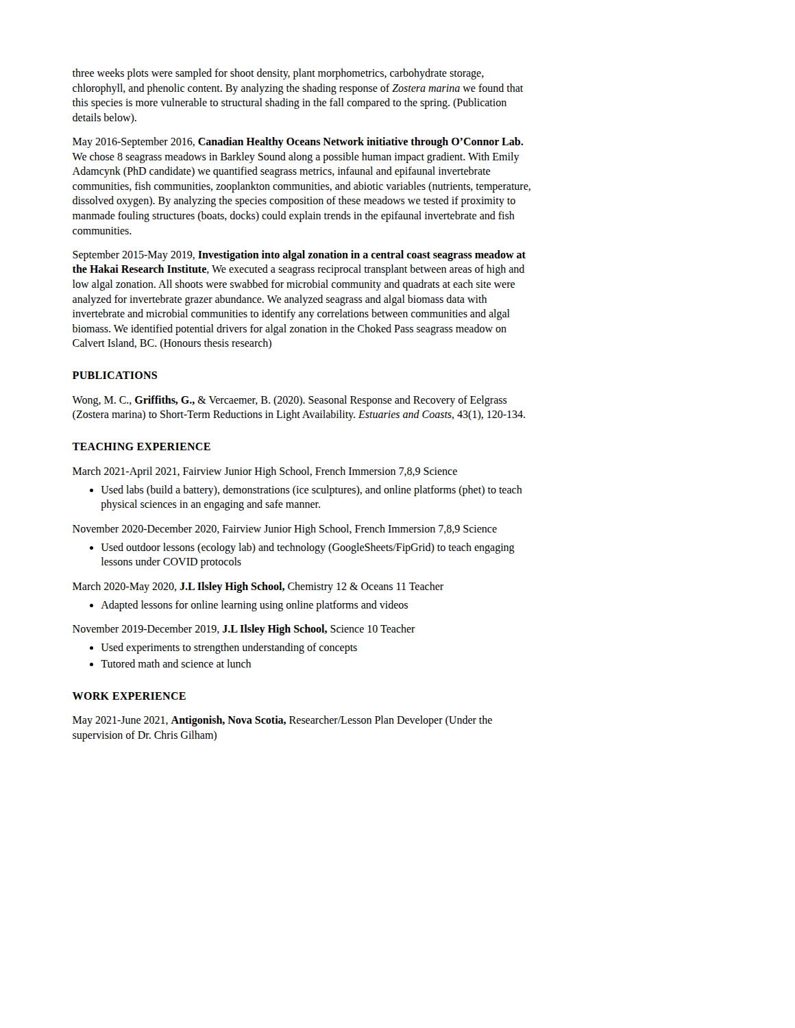three weeks plots were sampled for shoot density, plant morphometrics, carbohydrate storage, chlorophyll, and phenolic content. By analyzing the shading response of Zostera marina we found that this species is more vulnerable to structural shading in the fall compared to the spring. (Publication details below).
May 2016-September 2016, Canadian Healthy Oceans Network initiative through O’Connor Lab. We chose 8 seagrass meadows in Barkley Sound along a possible human impact gradient. With Emily Adamcynk (PhD candidate) we quantified seagrass metrics, infaunal and epifaunal invertebrate communities, fish communities, zooplankton communities, and abiotic variables (nutrients, temperature, dissolved oxygen). By analyzing the species composition of these meadows we tested if proximity to manmade fouling structures (boats, docks) could explain trends in the epifaunal invertebrate and fish communities.
September 2015-May 2019, Investigation into algal zonation in a central coast seagrass meadow at the Hakai Research Institute, We executed a seagrass reciprocal transplant between areas of high and low algal zonation. All shoots were swabbed for microbial community and quadrats at each site were analyzed for invertebrate grazer abundance. We analyzed seagrass and algal biomass data with invertebrate and microbial communities to identify any correlations between communities and algal biomass. We identified potential drivers for algal zonation in the Choked Pass seagrass meadow on Calvert Island, BC. (Honours thesis research)
PUBLICATIONS
Wong, M. C., Griffiths, G., & Vercaemer, B. (2020). Seasonal Response and Recovery of Eelgrass (Zostera marina) to Short-Term Reductions in Light Availability. Estuaries and Coasts, 43(1), 120-134.
TEACHING EXPERIENCE
March 2021-April 2021, Fairview Junior High School, French Immersion 7,8,9 Science
Used labs (build a battery), demonstrations (ice sculptures), and online platforms (phet) to teach physical sciences in an engaging and safe manner.
November 2020-December 2020, Fairview Junior High School, French Immersion 7,8,9 Science
Used outdoor lessons (ecology lab) and technology (GoogleSheets/FipGrid) to teach engaging lessons under COVID protocols
March 2020-May 2020, J.L Ilsley High School, Chemistry 12 & Oceans 11 Teacher
Adapted lessons for online learning using online platforms and videos
November 2019-December 2019, J.L Ilsley High School, Science 10 Teacher
Used experiments to strengthen understanding of concepts
Tutored math and science at lunch
WORK EXPERIENCE
May 2021-June 2021, Antigonish, Nova Scotia, Researcher/Lesson Plan Developer (Under the supervision of Dr. Chris Gilham)